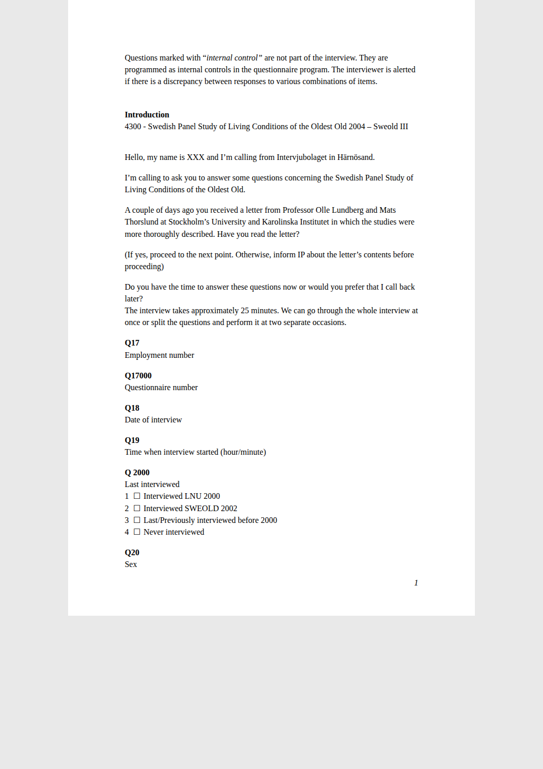Questions marked with “internal control” are not part of the interview. They are programmed as internal controls in the questionnaire program. The interviewer is alerted if there is a discrepancy between responses to various combinations of items.
Introduction
4300 - Swedish Panel Study of Living Conditions of the Oldest Old 2004 – Sweold III
Hello, my name is XXX and I’m calling from Intervjubolaget in Härnösand.
I’m calling to ask you to answer some questions concerning the Swedish Panel Study of Living Conditions of the Oldest Old.
A couple of days ago you received a letter from Professor Olle Lundberg and Mats Thorslund at Stockholm’s University and Karolinska Institutet in which the studies were more thoroughly described. Have you read the letter?
(If yes, proceed to the next point. Otherwise, inform IP about the letter’s contents before proceeding)
Do you have the time to answer these questions now or would you prefer that I call back later?
The interview takes approximately 25 minutes. We can go through the whole interview at once or split the questions and perform it at two separate occasions.
Q17
Employment number
Q17000
Questionnaire number
Q18
Date of interview
Q19
Time when interview started (hour/minute)
Q 2000
Last interviewed
1 Interviewed LNU 2000
2 Interviewed SWEOLD 2002
3 Last/Previously interviewed before 2000
4 Never interviewed
Q20
Sex
1